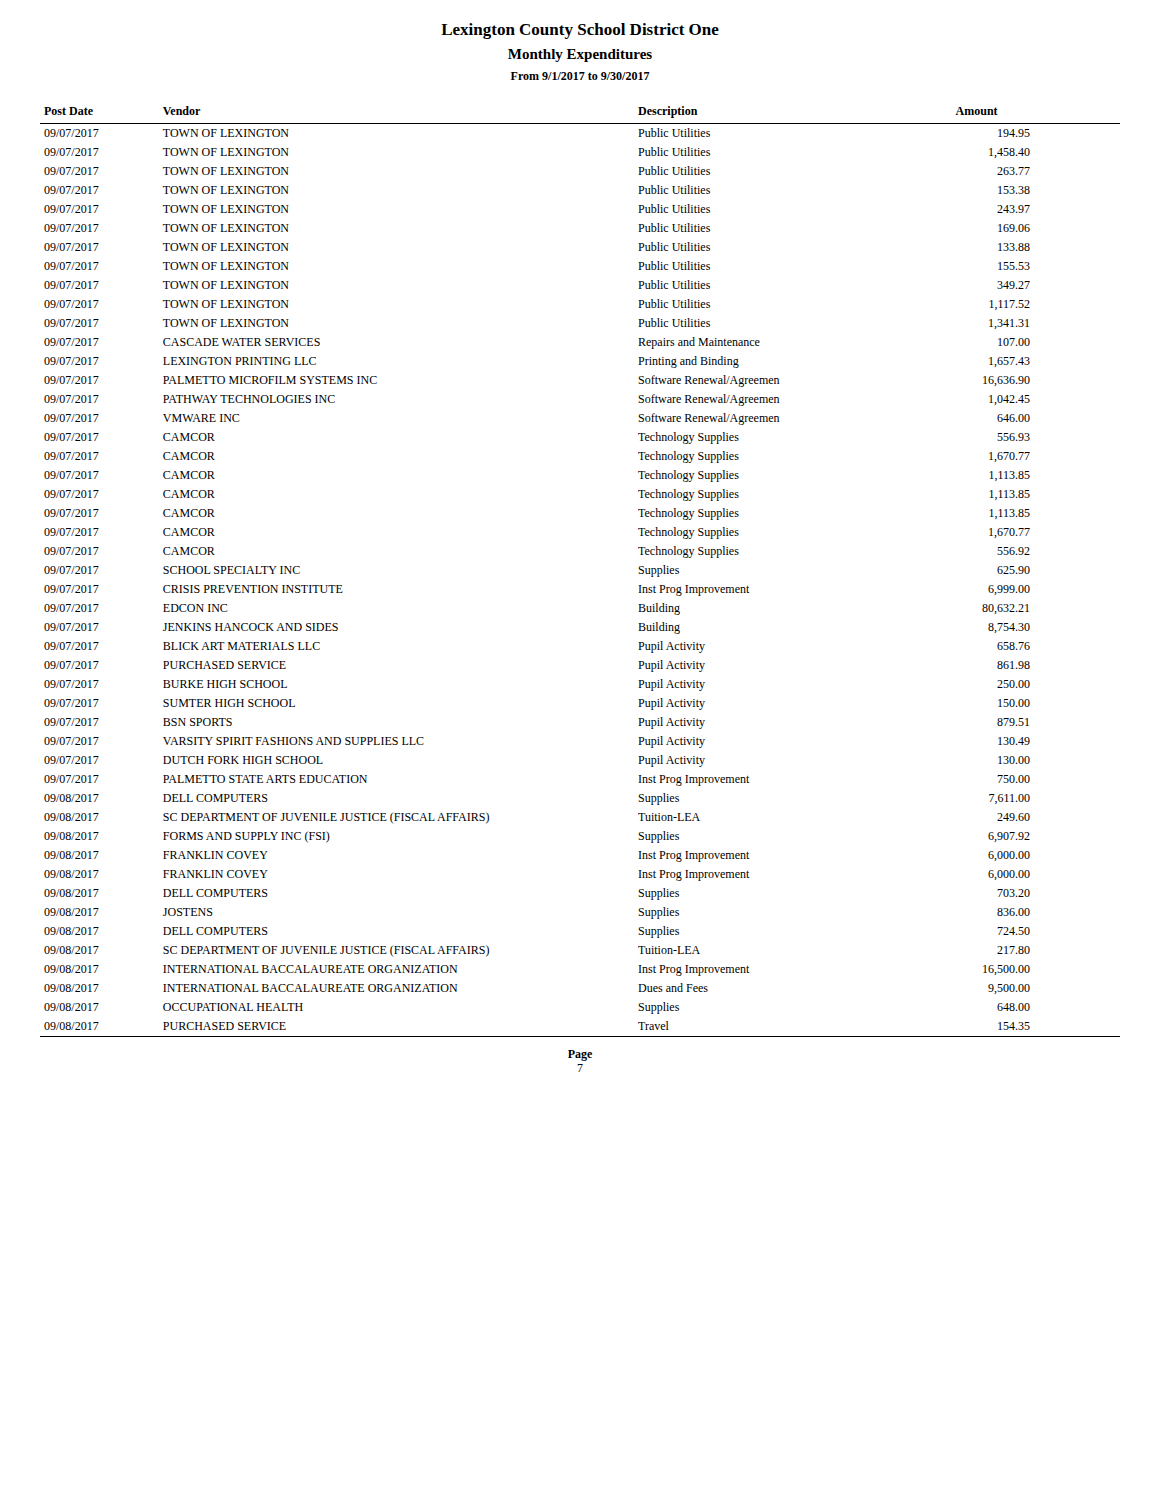Lexington County School District One
Monthly Expenditures
From 9/1/2017 to 9/30/2017
| Post Date | Vendor | Description | Amount |
| --- | --- | --- | --- |
| 09/07/2017 | TOWN OF LEXINGTON | Public Utilities | 194.95 |
| 09/07/2017 | TOWN OF LEXINGTON | Public Utilities | 1,458.40 |
| 09/07/2017 | TOWN OF LEXINGTON | Public Utilities | 263.77 |
| 09/07/2017 | TOWN OF LEXINGTON | Public Utilities | 153.38 |
| 09/07/2017 | TOWN OF LEXINGTON | Public Utilities | 243.97 |
| 09/07/2017 | TOWN OF LEXINGTON | Public Utilities | 169.06 |
| 09/07/2017 | TOWN OF LEXINGTON | Public Utilities | 133.88 |
| 09/07/2017 | TOWN OF LEXINGTON | Public Utilities | 155.53 |
| 09/07/2017 | TOWN OF LEXINGTON | Public Utilities | 349.27 |
| 09/07/2017 | TOWN OF LEXINGTON | Public Utilities | 1,117.52 |
| 09/07/2017 | TOWN OF LEXINGTON | Public Utilities | 1,341.31 |
| 09/07/2017 | CASCADE WATER SERVICES | Repairs and Maintenance | 107.00 |
| 09/07/2017 | LEXINGTON PRINTING LLC | Printing and Binding | 1,657.43 |
| 09/07/2017 | PALMETTO MICROFILM SYSTEMS INC | Software Renewal/Agreemen | 16,636.90 |
| 09/07/2017 | PATHWAY TECHNOLOGIES INC | Software Renewal/Agreemen | 1,042.45 |
| 09/07/2017 | VMWARE INC | Software Renewal/Agreemen | 646.00 |
| 09/07/2017 | CAMCOR | Technology Supplies | 556.93 |
| 09/07/2017 | CAMCOR | Technology Supplies | 1,670.77 |
| 09/07/2017 | CAMCOR | Technology Supplies | 1,113.85 |
| 09/07/2017 | CAMCOR | Technology Supplies | 1,113.85 |
| 09/07/2017 | CAMCOR | Technology Supplies | 1,113.85 |
| 09/07/2017 | CAMCOR | Technology Supplies | 1,670.77 |
| 09/07/2017 | CAMCOR | Technology Supplies | 556.92 |
| 09/07/2017 | SCHOOL SPECIALTY INC | Supplies | 625.90 |
| 09/07/2017 | CRISIS PREVENTION INSTITUTE | Inst Prog Improvement | 6,999.00 |
| 09/07/2017 | EDCON INC | Building | 80,632.21 |
| 09/07/2017 | JENKINS HANCOCK AND SIDES | Building | 8,754.30 |
| 09/07/2017 | BLICK ART MATERIALS LLC | Pupil Activity | 658.76 |
| 09/07/2017 | PURCHASED SERVICE | Pupil Activity | 861.98 |
| 09/07/2017 | BURKE HIGH SCHOOL | Pupil Activity | 250.00 |
| 09/07/2017 | SUMTER HIGH SCHOOL | Pupil Activity | 150.00 |
| 09/07/2017 | BSN SPORTS | Pupil Activity | 879.51 |
| 09/07/2017 | VARSITY SPIRIT FASHIONS AND SUPPLIES LLC | Pupil Activity | 130.49 |
| 09/07/2017 | DUTCH FORK HIGH SCHOOL | Pupil Activity | 130.00 |
| 09/07/2017 | PALMETTO STATE ARTS EDUCATION | Inst Prog Improvement | 750.00 |
| 09/08/2017 | DELL COMPUTERS | Supplies | 7,611.00 |
| 09/08/2017 | SC DEPARTMENT OF JUVENILE JUSTICE (FISCAL AFFAIRS) | Tuition-LEA | 249.60 |
| 09/08/2017 | FORMS AND SUPPLY INC (FSI) | Supplies | 6,907.92 |
| 09/08/2017 | FRANKLIN COVEY | Inst Prog Improvement | 6,000.00 |
| 09/08/2017 | FRANKLIN COVEY | Inst Prog Improvement | 6,000.00 |
| 09/08/2017 | DELL COMPUTERS | Supplies | 703.20 |
| 09/08/2017 | JOSTENS | Supplies | 836.00 |
| 09/08/2017 | DELL COMPUTERS | Supplies | 724.50 |
| 09/08/2017 | SC DEPARTMENT OF JUVENILE JUSTICE (FISCAL AFFAIRS) | Tuition-LEA | 217.80 |
| 09/08/2017 | INTERNATIONAL BACCALAUREATE ORGANIZATION | Inst Prog Improvement | 16,500.00 |
| 09/08/2017 | INTERNATIONAL BACCALAUREATE ORGANIZATION | Dues and Fees | 9,500.00 |
| 09/08/2017 | OCCUPATIONAL HEALTH | Supplies | 648.00 |
| 09/08/2017 | PURCHASED SERVICE | Travel | 154.35 |
Page
7